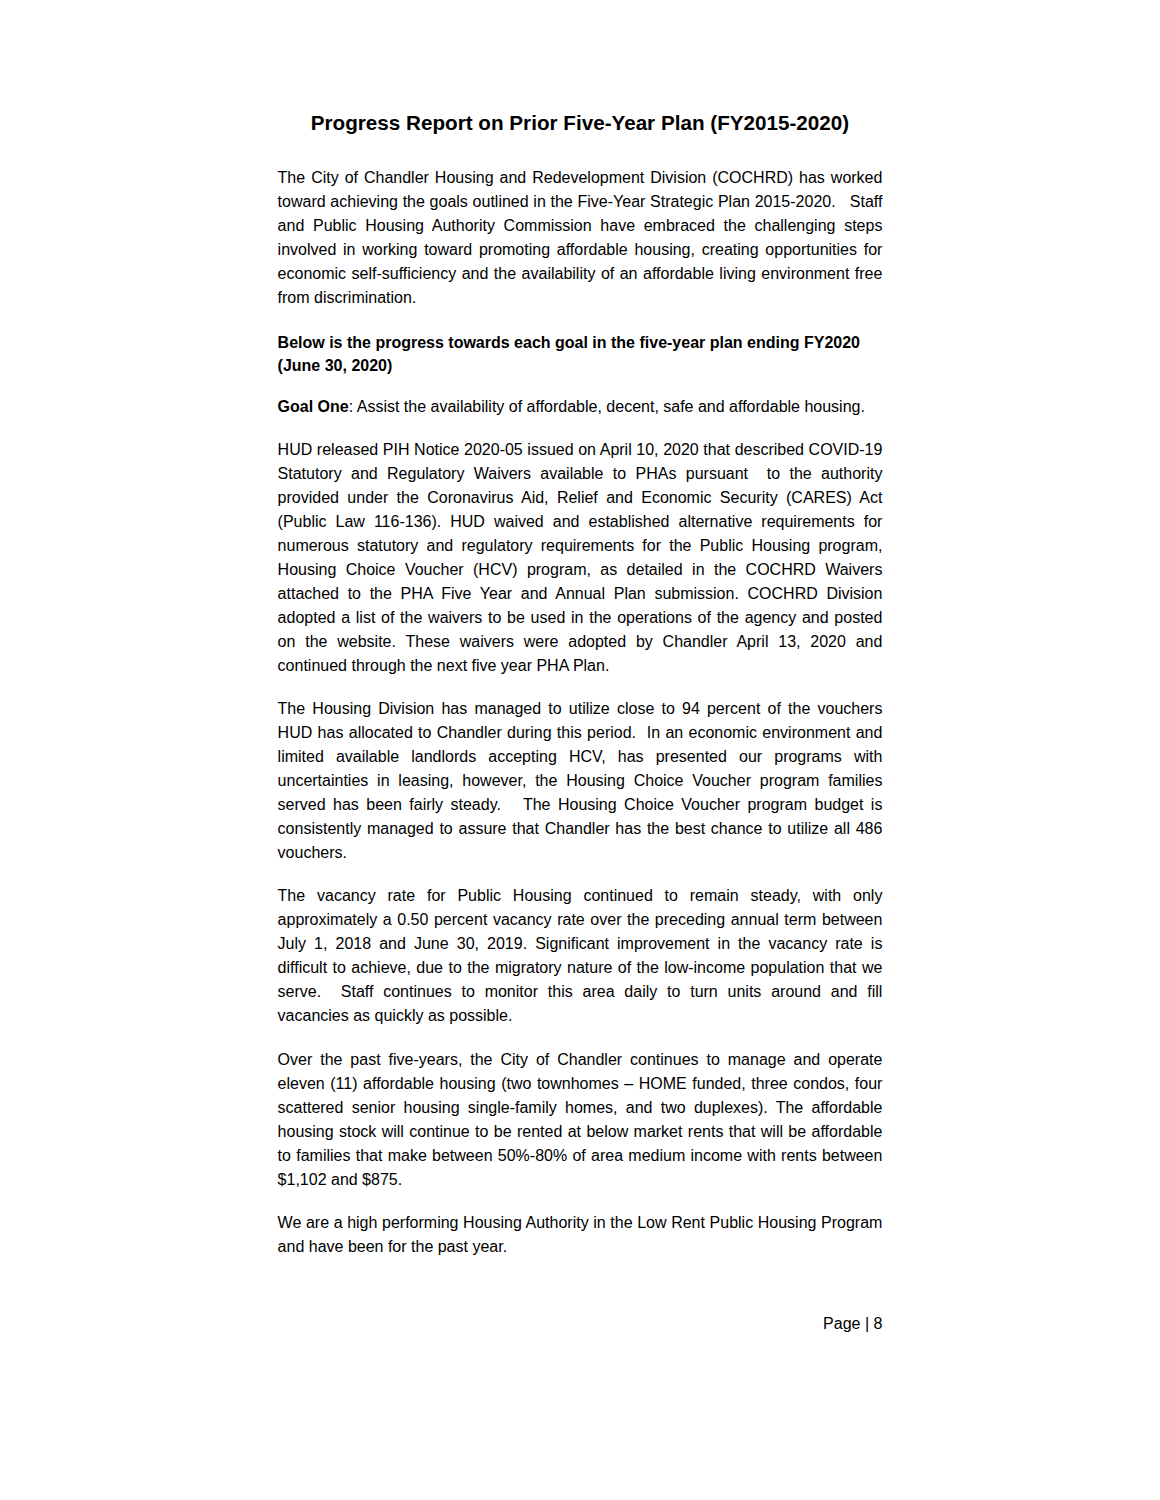Progress Report on Prior Five-Year Plan (FY2015-2020)
The City of Chandler Housing and Redevelopment Division (COCHRD) has worked toward achieving the goals outlined in the Five-Year Strategic Plan 2015-2020. Staff and Public Housing Authority Commission have embraced the challenging steps involved in working toward promoting affordable housing, creating opportunities for economic self-sufficiency and the availability of an affordable living environment free from discrimination.
Below is the progress towards each goal in the five-year plan ending FY2020
(June 30, 2020)
Goal One: Assist the availability of affordable, decent, safe and affordable housing.
HUD released PIH Notice 2020-05 issued on April 10, 2020 that described COVID-19 Statutory and Regulatory Waivers available to PHAs pursuant to the authority provided under the Coronavirus Aid, Relief and Economic Security (CARES) Act (Public Law 116-136). HUD waived and established alternative requirements for numerous statutory and regulatory requirements for the Public Housing program, Housing Choice Voucher (HCV) program, as detailed in the COCHRD Waivers attached to the PHA Five Year and Annual Plan submission. COCHRD Division adopted a list of the waivers to be used in the operations of the agency and posted on the website. These waivers were adopted by Chandler April 13, 2020 and continued through the next five year PHA Plan.
The Housing Division has managed to utilize close to 94 percent of the vouchers HUD has allocated to Chandler during this period. In an economic environment and limited available landlords accepting HCV, has presented our programs with uncertainties in leasing, however, the Housing Choice Voucher program families served has been fairly steady. The Housing Choice Voucher program budget is consistently managed to assure that Chandler has the best chance to utilize all 486 vouchers.
The vacancy rate for Public Housing continued to remain steady, with only approximately a 0.50 percent vacancy rate over the preceding annual term between July 1, 2018 and June 30, 2019. Significant improvement in the vacancy rate is difficult to achieve, due to the migratory nature of the low-income population that we serve. Staff continues to monitor this area daily to turn units around and fill vacancies as quickly as possible.
Over the past five-years, the City of Chandler continues to manage and operate eleven (11) affordable housing (two townhomes – HOME funded, three condos, four scattered senior housing single-family homes, and two duplexes). The affordable housing stock will continue to be rented at below market rents that will be affordable to families that make between 50%-80% of area medium income with rents between $1,102 and $875.
We are a high performing Housing Authority in the Low Rent Public Housing Program and have been for the past year.
Page | 8